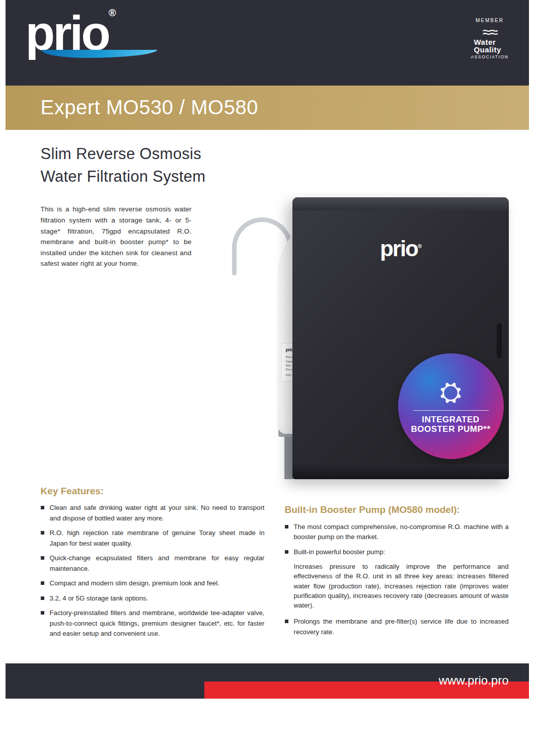prio®
MEMBER ≈≈ Water
Quality ASSOCIATION
Expert MO530 / MO580
Slim Reverse OsmosisWater Filtration System
This is a high-end slim reverse osmosis water filtration system with a storage tank, 4- or 5-stage* filtration, 75gpd encapsulated R.O. membrane and built-in booster pump* to be installed under the kitchen sink for cleanest and safest water right at your home.
prio Reverse Osmosis Storage Tank
Capacity: 3.2 Gal / 12 L
Max. Pressure: 100 psi
Pre-charge: 7 psi
NSF / ANSI certified components WARNING
prio®
⛭
INTEGRATED
BOOSTER PUMP**
Key Features:
Clean and safe drinking water right at your sink. No need to transport and dispose of bottled water any more.
R.O. high rejection rate membrane of genuine Toray sheet made in Japan for best water quality.
Quick-change ecapsulated filters and membrane for easy regular maintenance.
Compact and modern slim design, premium look and feel.
3.2, 4 or 5G storage tank options.
Factory-preinstalled filters and membrane, worldwide tee-adapter valve, push-to-connect quick fittings, premium designer faucet*, etc. for faster and easier setup and convenient use.
Built-in Booster Pump (MO580 model):
The most compact comprehensive, no-compromise R.O. machine with a booster pump on the market.
Built-in powerful booster pump:
Increases pressure to radically improve the performance and effectiveness of the R.O. unit in all three key areas: increases filtered water flow (production rate), increases rejection rate (improves water purification quality), increases recovery rate (decreases amount of waste water).
Prolongs the membrane and pre-filter(s) service life due to increased recovery rate.
www.prio.pro